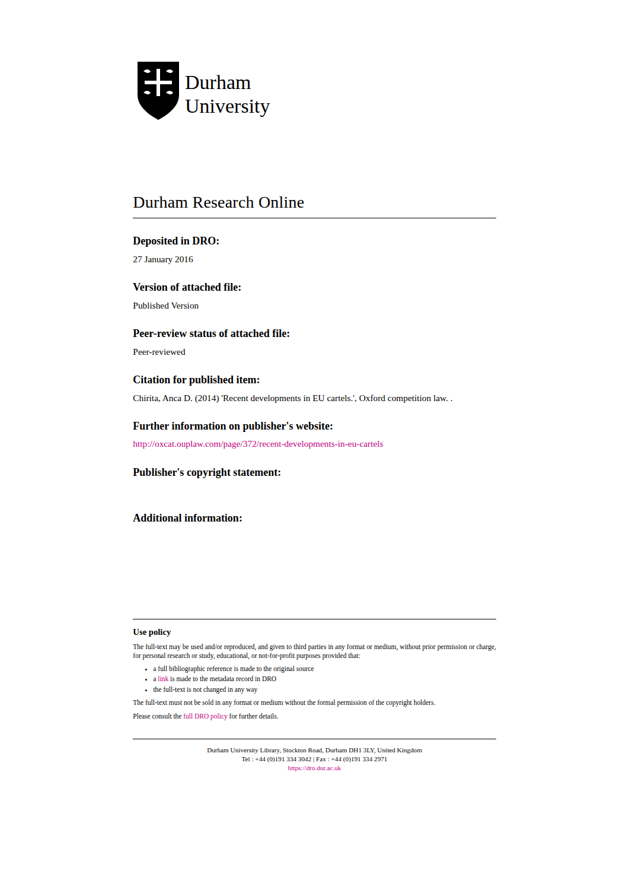Durham University
Durham Research Online
Deposited in DRO:
27 January 2016
Version of attached file:
Published Version
Peer-review status of attached file:
Peer-reviewed
Citation for published item:
Chirita, Anca D. (2014) 'Recent developments in EU cartels.', Oxford competition law. .
Further information on publisher's website:
http://oxcat.ouplaw.com/page/372/recent-developments-in-eu-cartels
Publisher's copyright statement:
Additional information:
Use policy
The full-text may be used and/or reproduced, and given to third parties in any format or medium, without prior permission or charge, for personal research or study, educational, or not-for-profit purposes provided that:
a full bibliographic reference is made to the original source
a link is made to the metadata record in DRO
the full-text is not changed in any way
The full-text must not be sold in any format or medium without the formal permission of the copyright holders.
Please consult the full DRO policy for further details.
Durham University Library, Stockton Road, Durham DH1 3LY, United Kingdom
Tel : +44 (0)191 334 3042 | Fax : +44 (0)191 334 2971
https://dro.dur.ac.uk